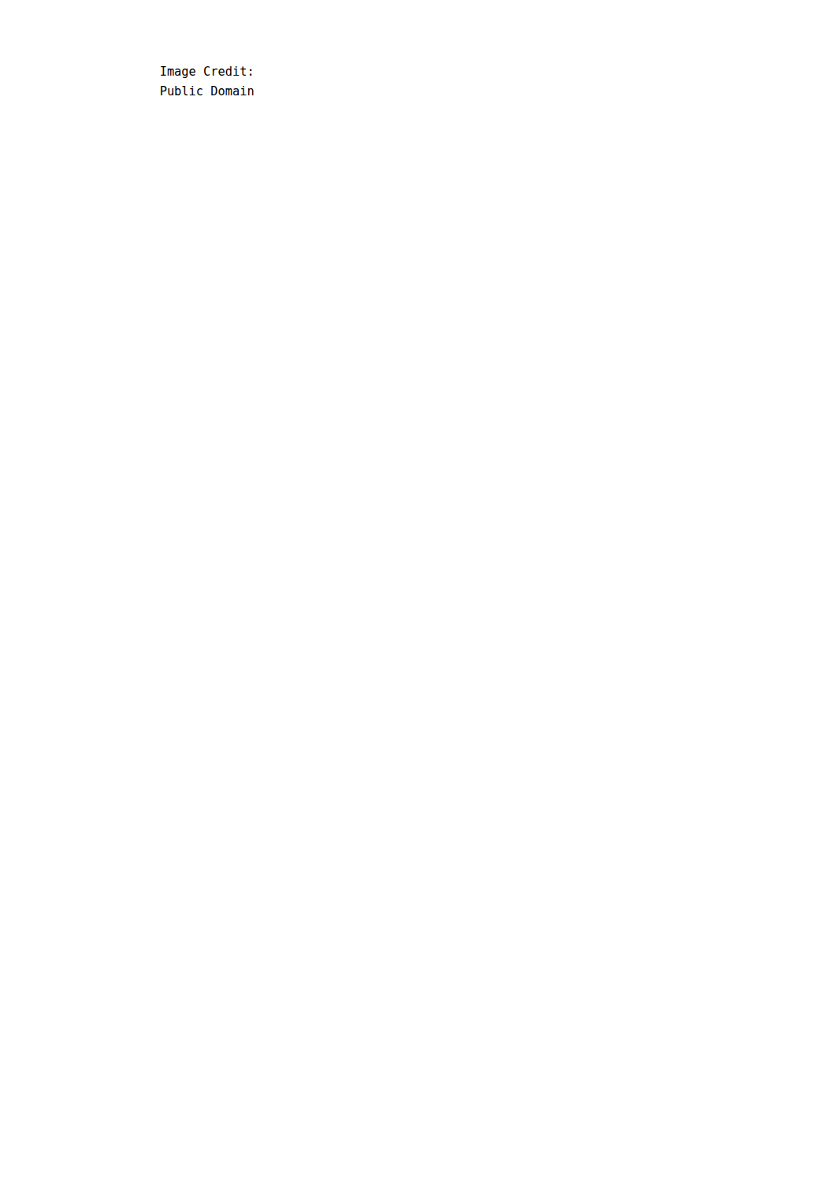Image Credit: Public Domain